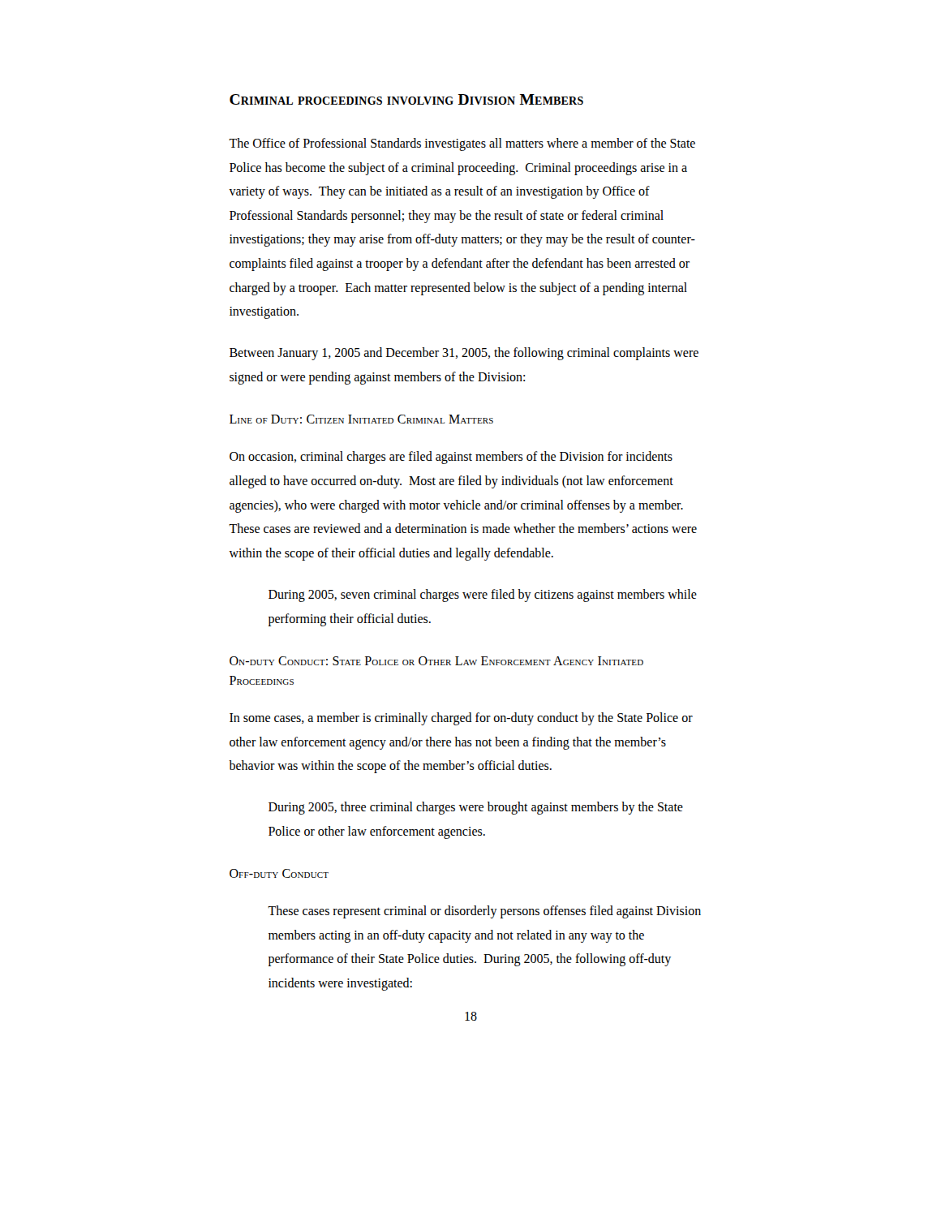Criminal proceedings involving Division Members
The Office of Professional Standards investigates all matters where a member of the State Police has become the subject of a criminal proceeding. Criminal proceedings arise in a variety of ways. They can be initiated as a result of an investigation by Office of Professional Standards personnel; they may be the result of state or federal criminal investigations; they may arise from off-duty matters; or they may be the result of counter-complaints filed against a trooper by a defendant after the defendant has been arrested or charged by a trooper. Each matter represented below is the subject of a pending internal investigation.
Between January 1, 2005 and December 31, 2005, the following criminal complaints were signed or were pending against members of the Division:
Line of Duty: Citizen Initiated Criminal Matters
On occasion, criminal charges are filed against members of the Division for incidents alleged to have occurred on-duty. Most are filed by individuals (not law enforcement agencies), who were charged with motor vehicle and/or criminal offenses by a member. These cases are reviewed and a determination is made whether the members’ actions were within the scope of their official duties and legally defendable.
During 2005, seven criminal charges were filed by citizens against members while performing their official duties.
On-duty Conduct: State Police or Other Law Enforcement Agency Initiated Proceedings
In some cases, a member is criminally charged for on-duty conduct by the State Police or other law enforcement agency and/or there has not been a finding that the member’s behavior was within the scope of the member’s official duties.
During 2005, three criminal charges were brought against members by the State Police or other law enforcement agencies.
Off-duty Conduct
These cases represent criminal or disorderly persons offenses filed against Division members acting in an off-duty capacity and not related in any way to the performance of their State Police duties. During 2005, the following off-duty incidents were investigated:
18